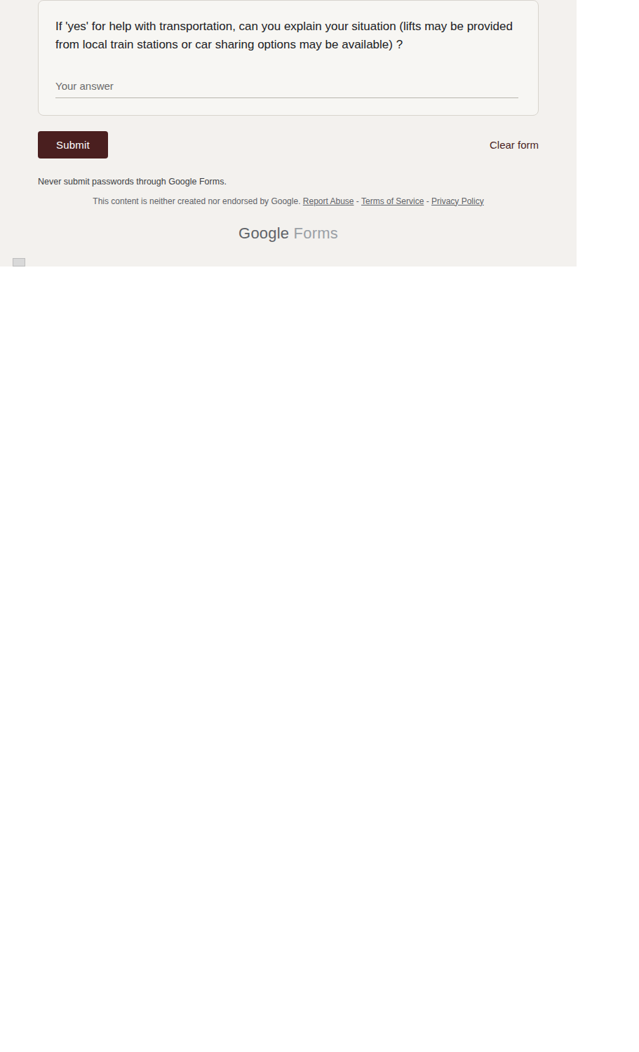If 'yes' for help with transportation, can you explain your situation (lifts may be provided from local train stations or car sharing options may be available) ?
Submit Clear form
Never submit passwords through Google Forms.
This content is neither created nor endorsed by Google. Report Abuse - Terms of Service - Privacy Policy
Google Forms